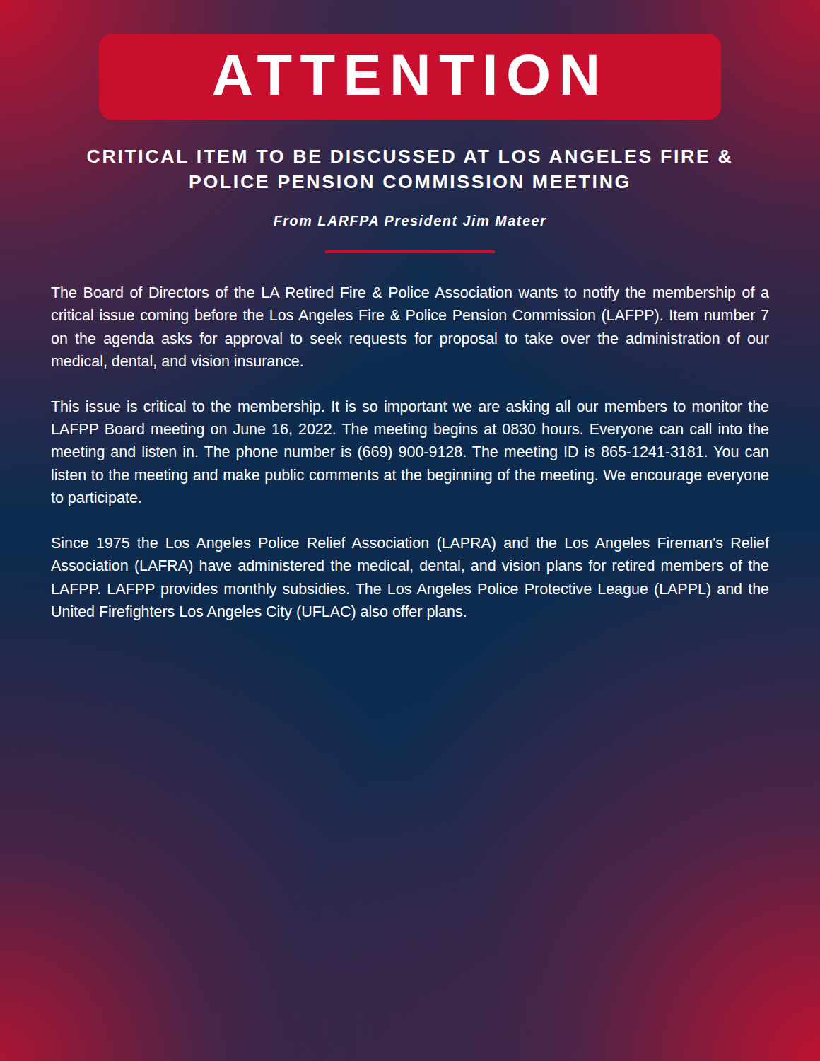Attention
Critical item to be discussed at Los Angeles Fire & Police Pension Commission Meeting
From LARFPA President Jim Mateer
The Board of Directors of the LA Retired Fire & Police Association wants to notify the membership of a critical issue coming before the Los Angeles Fire & Police Pension Commission (LAFPP). Item number 7 on the agenda asks for approval to seek requests for proposal to take over the administration of our medical, dental, and vision insurance.
This issue is critical to the membership. It is so important we are asking all our members to monitor the LAFPP Board meeting on June 16, 2022. The meeting begins at 0830 hours. Everyone can call into the meeting and listen in. The phone number is (669) 900-9128. The meeting ID is 865-1241-3181. You can listen to the meeting and make public comments at the beginning of the meeting. We encourage everyone to participate.
Since 1975 the Los Angeles Police Relief Association (LAPRA) and the Los Angeles Fireman's Relief Association (LAFRA) have administered the medical, dental, and vision plans for retired members of the LAFPP. LAFPP provides monthly subsidies. The Los Angeles Police Protective League (LAPPL) and the United Firefighters Los Angeles City (UFLAC) also offer plans.